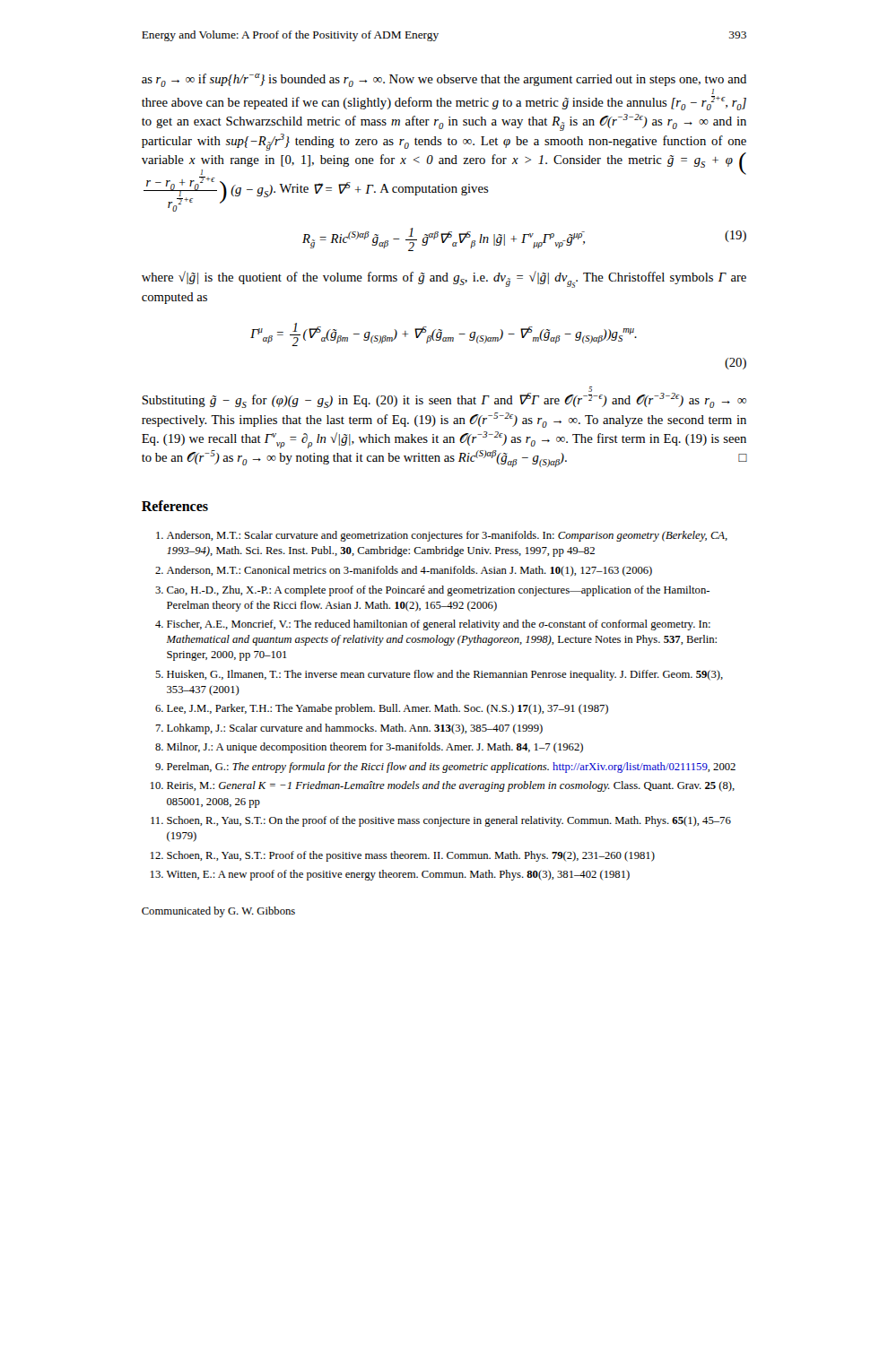Energy and Volume: A Proof of the Positivity of ADM Energy 393
as r0 → ∞ if sup{h/r−α} is bounded as r0 → ∞. Now we observe that the argument carried out in steps one, two and three above can be repeated if we can (slightly) deform the metric g to a metric g̃ inside the annulus [r0 − r012+ϵ, r0] to get an exact Schwarzschild metric of mass m after r0 in such a way that Rg̃ is an 𝒪(r−3−2ϵ) as r0 → ∞ and in particular with sup{−Rg̃/r3} tending to zero as r0 tends to ∞. Let φ be a smooth non-negative function of one variable x with range in [0, 1], being one for x < 0 and zero for x > 1. Consider the metric g̃ = gS + φ (r − r0 + r012+ϵ r012+ϵ) (g − gS). Write ∇̃ = ∇S + Γ. A computation gives
Rg̃ = Ric(S)αβ g̃αβ − 12 g̃αβ∇Sα∇Sβ ln |g̃| + ΓνμρΓρνρ̄ g̃μρ̄, (19)
where √|g̃| is the quotient of the volume forms of g̃ and gS, i.e. dvg̃ = √|g̃| dvgS. The Christoffel symbols Γ are computed as
Γμαβ = 12(∇Sα(g̃βm − g(S)βm) + ∇Sβ(g̃αm − g(S)αm) − ∇Sm(g̃αβ − g(S)αβ))gSmμ.
(20)
Substituting g̃ − gS for (φ)(g − gS) in Eq. (20) it is seen that Γ and ∇SΓ are 𝒪(r−52−ϵ) and 𝒪(r−3−2ϵ) as r0 → ∞ respectively. This implies that the last term of Eq. (19) is an 𝒪(r−5−2ϵ) as r0 → ∞. To analyze the second term in Eq. (19) we recall that Γννρ = ∂ρ ln √|g̃|, which makes it an 𝒪(r−3−2ϵ) as r0 → ∞. The first term in Eq. (19) is seen to be an 𝒪(r−5) as r0 → ∞ by noting that it can be written as Ric(S)αβ(g̃αβ − g(S)αβ). □
References
Anderson, M.T.: Scalar curvature and geometrization conjectures for 3-manifolds. In: Comparison geometry (Berkeley, CA, 1993–94), Math. Sci. Res. Inst. Publ., 30, Cambridge: Cambridge Univ. Press, 1997, pp 49–82
Anderson, M.T.: Canonical metrics on 3-manifolds and 4-manifolds. Asian J. Math. 10(1), 127–163 (2006)
Cao, H.-D., Zhu, X.-P.: A complete proof of the Poincaré and geometrization conjectures—application of the Hamilton-Perelman theory of the Ricci flow. Asian J. Math. 10(2), 165–492 (2006)
Fischer, A.E., Moncrief, V.: The reduced hamiltonian of general relativity and the σ-constant of conformal geometry. In: Mathematical and quantum aspects of relativity and cosmology (Pythagoreon, 1998), Lecture Notes in Phys. 537, Berlin: Springer, 2000, pp 70–101
Huisken, G., Ilmanen, T.: The inverse mean curvature flow and the Riemannian Penrose inequality. J. Differ. Geom. 59(3), 353–437 (2001)
Lee, J.M., Parker, T.H.: The Yamabe problem. Bull. Amer. Math. Soc. (N.S.) 17(1), 37–91 (1987)
Lohkamp, J.: Scalar curvature and hammocks. Math. Ann. 313(3), 385–407 (1999)
Milnor, J.: A unique decomposition theorem for 3-manifolds. Amer. J. Math. 84, 1–7 (1962)
Perelman, G.: The entropy formula for the Ricci flow and its geometric applications. http://arXiv.org/list/math/0211159, 2002
Reiris, M.: General K = −1 Friedman-Lemaître models and the averaging problem in cosmology. Class. Quant. Grav. 25 (8), 085001, 2008, 26 pp
Schoen, R., Yau, S.T.: On the proof of the positive mass conjecture in general relativity. Commun. Math. Phys. 65(1), 45–76 (1979)
Schoen, R., Yau, S.T.: Proof of the positive mass theorem. II. Commun. Math. Phys. 79(2), 231–260 (1981)
Witten, E.: A new proof of the positive energy theorem. Commun. Math. Phys. 80(3), 381–402 (1981)
Communicated by G. W. Gibbons